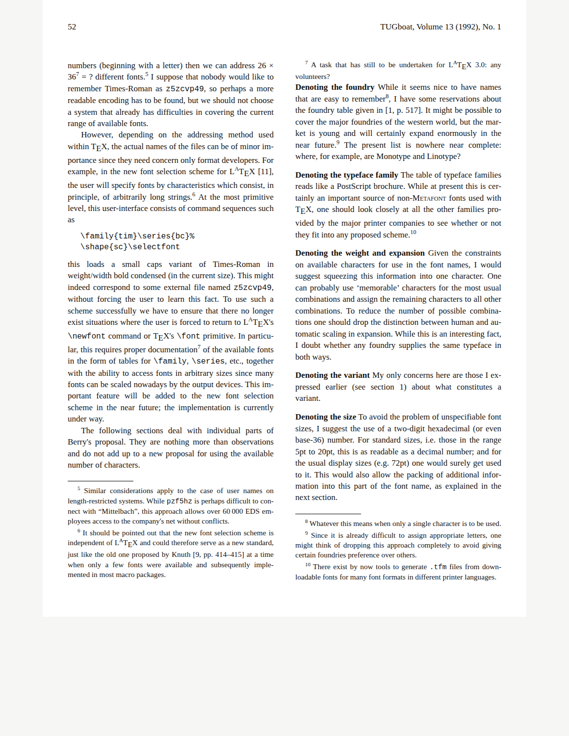52 TUGboat, Volume 13 (1992), No. 1
numbers (beginning with a letter) then we can address 26 × 367 = ? different fonts.5 I suppose that nobody would like to remember Times-Roman as z5zcvp49, so perhaps a more readable encoding has to be found, but we should not choose a system that already has difficulties in covering the current range of available fonts.
However, depending on the addressing method used within TEX, the actual names of the files can be of minor importance since they need concern only format developers. For example, in the new font selection scheme for LATEX [11], the user will specify fonts by characteristics which consist, in principle, of arbitrarily long strings.6 At the most primitive level, this user-interface consists of command sequences such as
\family{tim}\series{bc}%
\shape{sc}\selectfont
this loads a small caps variant of Times-Roman in weight/width bold condensed (in the current size). This might indeed correspond to some external file named z5zcvp49, without forcing the user to learn this fact. To use such a scheme successfully we have to ensure that there no longer exist situations where the user is forced to return to LATEX's \newfont command or TEX's \font primitive. In particular, this requires proper documentation7 of the available fonts in the form of tables for \family, \series, etc., together with the ability to access fonts in arbitrary sizes since many fonts can be scaled nowadays by the output devices. This important feature will be added to the new font selection scheme in the near future; the implementation is currently under way.
The following sections deal with individual parts of Berry's proposal. They are nothing more than observations and do not add up to a new proposal for using the available number of characters.
5 Similar considerations apply to the case of user names on length-restricted systems. While pzf5hz is perhaps difficult to connect with “Mittelbach”, this approach allows over 60 000 EDS employees access to the company's net without conflicts.
6 It should be pointed out that the new font selection scheme is independent of LATEX and could therefore serve as a new standard, just like the old one proposed by Knuth [9, pp. 414–415] at a time when only a few fonts were available and subsequently implemented in most macro packages.
7 A task that has still to be undertaken for LATEX 3.0: any volunteers?
Denoting the foundry While it seems nice to have names that are easy to remember8, I have some reservations about the foundry table given in [1, p. 517]. It might be possible to cover the major foundries of the western world, but the market is young and will certainly expand enormously in the near future.9 The present list is nowhere near complete: where, for example, are Monotype and Linotype?
Denoting the typeface family The table of typeface families reads like a PostScript brochure. While at present this is certainly an important source of non-Metafont fonts used with TEX, one should look closely at all the other families provided by the major printer companies to see whether or not they fit into any proposed scheme.10
Denoting the weight and expansion Given the constraints on available characters for use in the font names, I would suggest squeezing this information into one character. One can probably use ‘memorable’ characters for the most usual combinations and assign the remaining characters to all other combinations. To reduce the number of possible combinations one should drop the distinction between human and automatic scaling in expansion. While this is an interesting fact, I doubt whether any foundry supplies the same typeface in both ways.
Denoting the variant My only concerns here are those I expressed earlier (see section 1) about what constitutes a variant.
Denoting the size To avoid the problem of unspecifiable font sizes, I suggest the use of a two-digit hexadecimal (or even base-36) number. For standard sizes, i.e. those in the range 5pt to 20pt, this is as readable as a decimal number; and for the usual display sizes (e.g. 72pt) one would surely get used to it. This would also allow the packing of additional information into this part of the font name, as explained in the next section.
8 Whatever this means when only a single character is to be used.
9 Since it is already difficult to assign appropriate letters, one might think of dropping this approach completely to avoid giving certain foundries preference over others.
10 There exist by now tools to generate .tfm files from down-loadable fonts for many font formats in different printer languages.